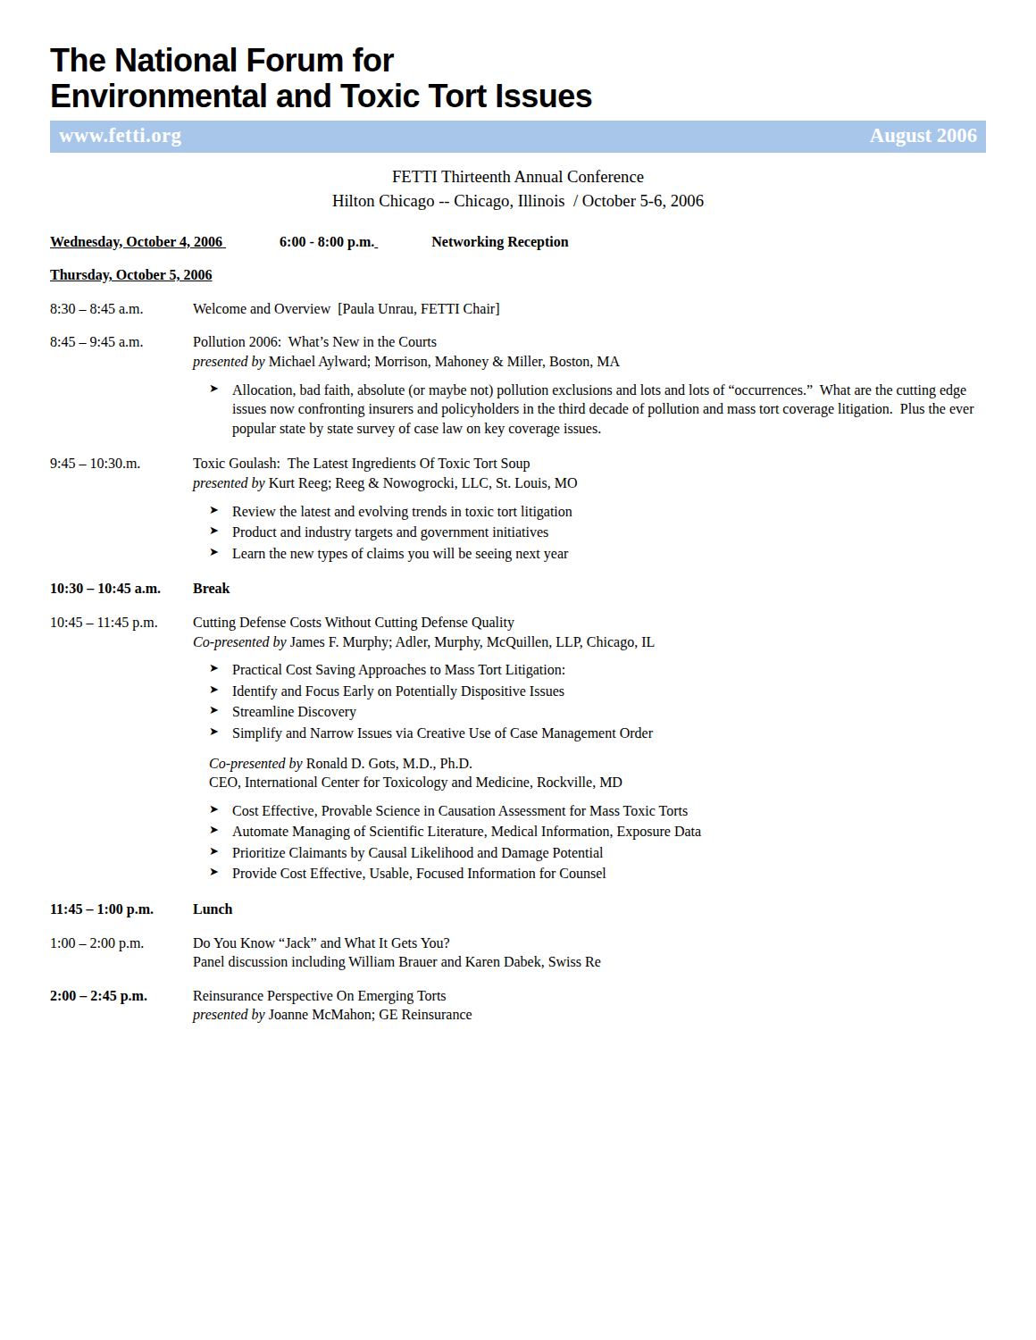The National Forum for
Environmental and Toxic Tort Issues
www.fetti.org August 2006
FETTI Thirteenth Annual Conference
Hilton Chicago -- Chicago, Illinois / October 5-6, 2006
Wednesday, October 4, 2006 6:00 - 8:00 p.m. Networking Reception
Thursday, October 5, 2006
8:30 – 8:45 a.m.
Welcome and Overview [Paula Unrau, FETTI Chair]
8:45 – 9:45 a.m.
Pollution 2006: What’s New in the Courts
presented by Michael Aylward; Morrison, Mahoney & Miller, Boston, MA
Allocation, bad faith, absolute (or maybe not) pollution exclusions and lots and lots of “occurrences.” What are the cutting edge issues now confronting insurers and policyholders in the third decade of pollution and mass tort coverage litigation. Plus the ever popular state by state survey of case law on key coverage issues.
9:45 – 10:30.m.
Toxic Goulash: The Latest Ingredients Of Toxic Tort Soup
presented by Kurt Reeg; Reeg & Nowogrocki, LLC, St. Louis, MO
Review the latest and evolving trends in toxic tort litigation
Product and industry targets and government initiatives
Learn the new types of claims you will be seeing next year
10:30 – 10:45 a.m.
Break
10:45 – 11:45 p.m.
Cutting Defense Costs Without Cutting Defense Quality
Co-presented by James F. Murphy; Adler, Murphy, McQuillen, LLP, Chicago, IL
Practical Cost Saving Approaches to Mass Tort Litigation:
Identify and Focus Early on Potentially Dispositive Issues
Streamline Discovery
Simplify and Narrow Issues via Creative Use of Case Management Order
Co-presented by Ronald D. Gots, M.D., Ph.D.
CEO, International Center for Toxicology and Medicine, Rockville, MD
Cost Effective, Provable Science in Causation Assessment for Mass Toxic Torts
Automate Managing of Scientific Literature, Medical Information, Exposure Data
Prioritize Claimants by Causal Likelihood and Damage Potential
Provide Cost Effective, Usable, Focused Information for Counsel
11:45 – 1:00 p.m.
Lunch
1:00 – 2:00 p.m.
Do You Know “Jack” and What It Gets You?
Panel discussion including William Brauer and Karen Dabek, Swiss Re
2:00 – 2:45 p.m.
Reinsurance Perspective On Emerging Torts
presented by Joanne McMahon; GE Reinsurance